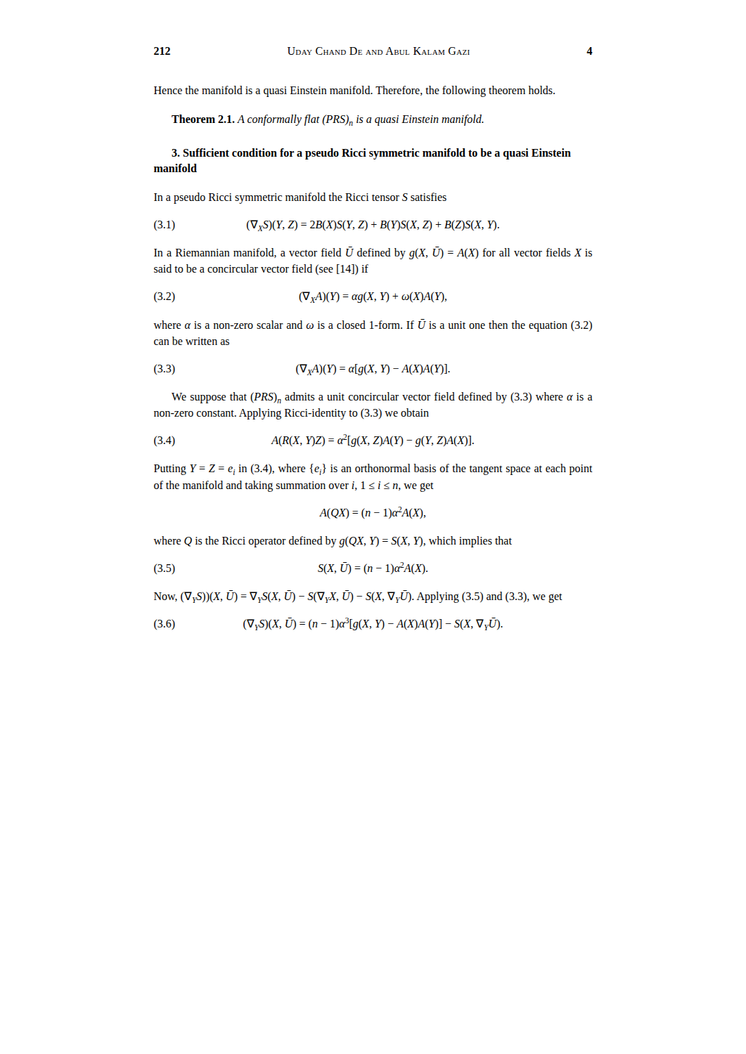212 Uday Chand De and Abul Kalam Gazi 4
Hence the manifold is a quasi Einstein manifold. Therefore, the following theorem holds.
Theorem 2.1. A conformally flat (PRS)n is a quasi Einstein manifold.
3. Sufficient condition for a pseudo Ricci symmetric manifold to be a quasi Einstein manifold
In a pseudo Ricci symmetric manifold the Ricci tensor S satisfies
(3.1) (∇XS)(Y, Z) = 2B(X)S(Y, Z) + B(Y)S(X, Z) + B(Z)S(X, Y).
In a Riemannian manifold, a vector field Ū defined by g(X, Ū) = A(X) for all vector fields X is said to be a concircular vector field (see [14]) if
(3.2) (∇XA)(Y) = αg(X, Y) + ω(X)A(Y),
where α is a non-zero scalar and ω is a closed 1-form. If Ū is a unit one then the equation (3.2) can be written as
(3.3) (∇XA)(Y) = α[g(X, Y) − A(X)A(Y)].
We suppose that (PRS)n admits a unit concircular vector field defined by (3.3) where α is a non-zero constant. Applying Ricci-identity to (3.3) we obtain
(3.4) A(R(X, Y)Z) = α2[g(X, Z)A(Y) − g(Y, Z)A(X)].
Putting Y = Z = ei in (3.4), where {ei} is an orthonormal basis of the tangent space at each point of the manifold and taking summation over i, 1 ≤ i ≤ n, we get
A(QX) = (n − 1)α2A(X),
where Q is the Ricci operator defined by g(QX, Y) = S(X, Y), which implies that
(3.5) S(X, Ū) = (n − 1)α2A(X).
Now, (∇YS))(X, Ū) = ∇YS(X, Ū) − S(∇YX, Ū) − S(X, ∇YŪ). Applying (3.5) and (3.3), we get
(3.6) (∇YS)(X, Ū) = (n − 1)α3[g(X, Y) − A(X)A(Y)] − S(X, ∇YŪ).